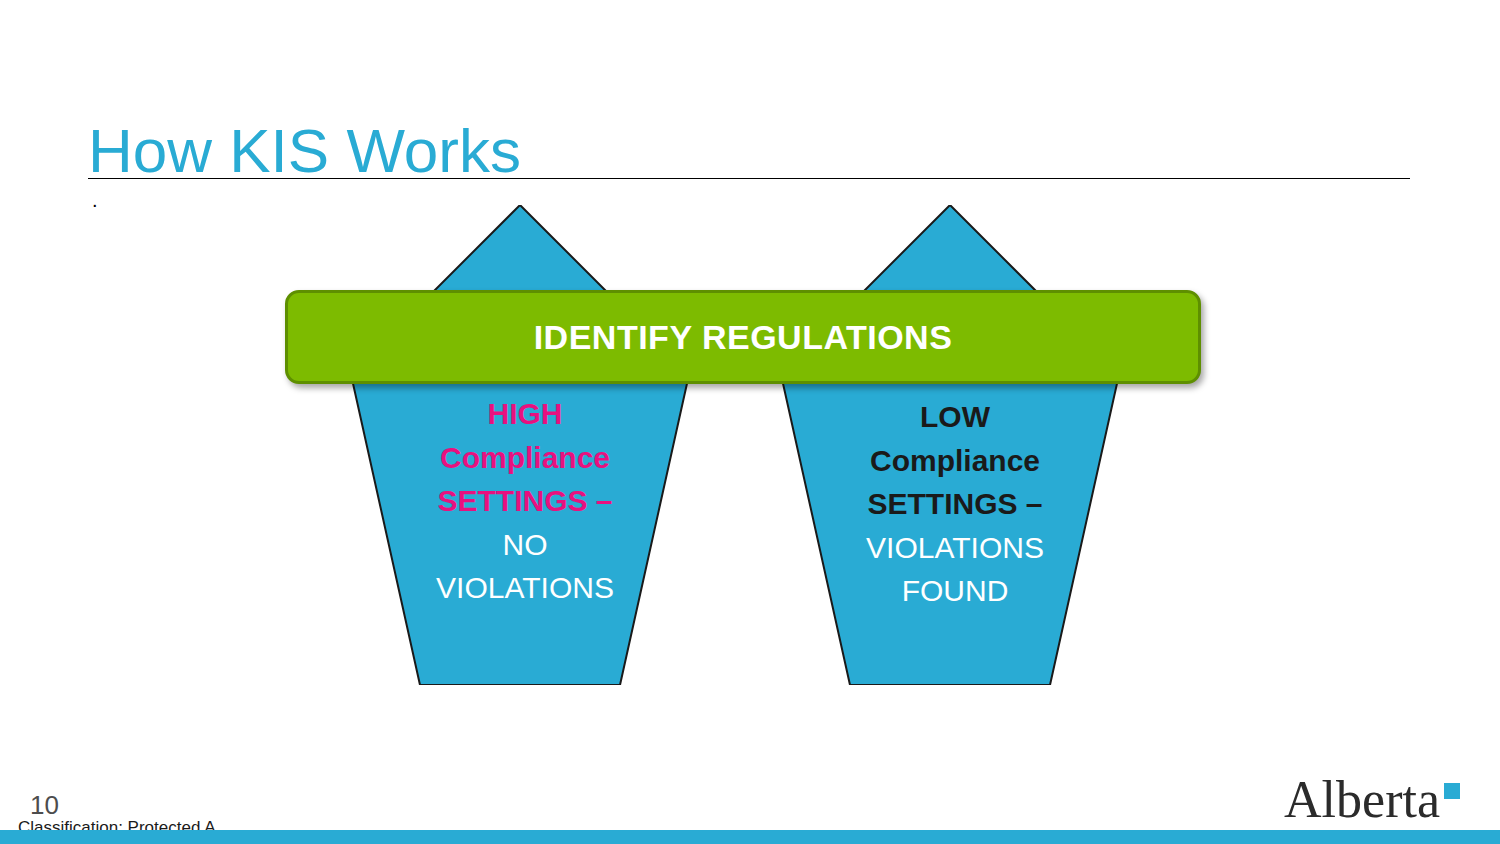How KIS Works
.
HIGH
Compliance
SETTINGS –
NO
VIOLATIONS
LOW
Compliance
SETTINGS –
VIOLATIONS
FOUND
IDENTIFY REGULATIONS
10
Classification: Protected A
Alberta